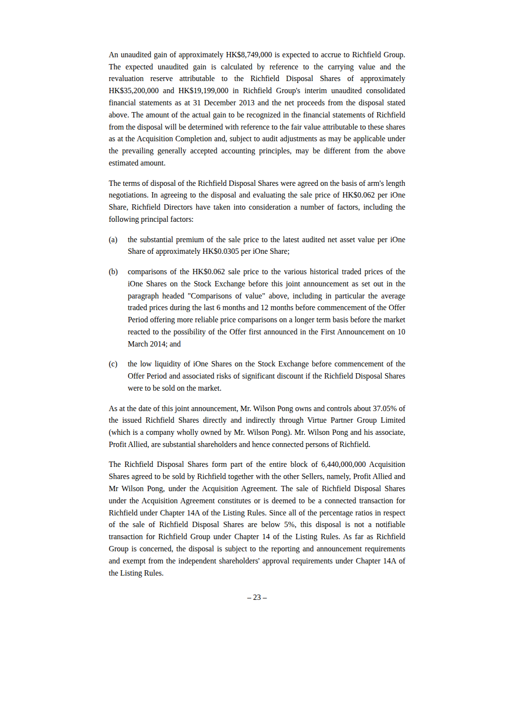An unaudited gain of approximately HK$8,749,000 is expected to accrue to Richfield Group. The expected unaudited gain is calculated by reference to the carrying value and the revaluation reserve attributable to the Richfield Disposal Shares of approximately HK$35,200,000 and HK$19,199,000 in Richfield Group's interim unaudited consolidated financial statements as at 31 December 2013 and the net proceeds from the disposal stated above. The amount of the actual gain to be recognized in the financial statements of Richfield from the disposal will be determined with reference to the fair value attributable to these shares as at the Acquisition Completion and, subject to audit adjustments as may be applicable under the prevailing generally accepted accounting principles, may be different from the above estimated amount.
The terms of disposal of the Richfield Disposal Shares were agreed on the basis of arm's length negotiations. In agreeing to the disposal and evaluating the sale price of HK$0.062 per iOne Share, Richfield Directors have taken into consideration a number of factors, including the following principal factors:
(a) the substantial premium of the sale price to the latest audited net asset value per iOne Share of approximately HK$0.0305 per iOne Share;
(b) comparisons of the HK$0.062 sale price to the various historical traded prices of the iOne Shares on the Stock Exchange before this joint announcement as set out in the paragraph headed "Comparisons of value" above, including in particular the average traded prices during the last 6 months and 12 months before commencement of the Offer Period offering more reliable price comparisons on a longer term basis before the market reacted to the possibility of the Offer first announced in the First Announcement on 10 March 2014; and
(c) the low liquidity of iOne Shares on the Stock Exchange before commencement of the Offer Period and associated risks of significant discount if the Richfield Disposal Shares were to be sold on the market.
As at the date of this joint announcement, Mr. Wilson Pong owns and controls about 37.05% of the issued Richfield Shares directly and indirectly through Virtue Partner Group Limited (which is a company wholly owned by Mr. Wilson Pong). Mr. Wilson Pong and his associate, Profit Allied, are substantial shareholders and hence connected persons of Richfield.
The Richfield Disposal Shares form part of the entire block of 6,440,000,000 Acquisition Shares agreed to be sold by Richfield together with the other Sellers, namely, Profit Allied and Mr Wilson Pong, under the Acquisition Agreement. The sale of Richfield Disposal Shares under the Acquisition Agreement constitutes or is deemed to be a connected transaction for Richfield under Chapter 14A of the Listing Rules. Since all of the percentage ratios in respect of the sale of Richfield Disposal Shares are below 5%, this disposal is not a notifiable transaction for Richfield Group under Chapter 14 of the Listing Rules. As far as Richfield Group is concerned, the disposal is subject to the reporting and announcement requirements and exempt from the independent shareholders' approval requirements under Chapter 14A of the Listing Rules.
– 23 –